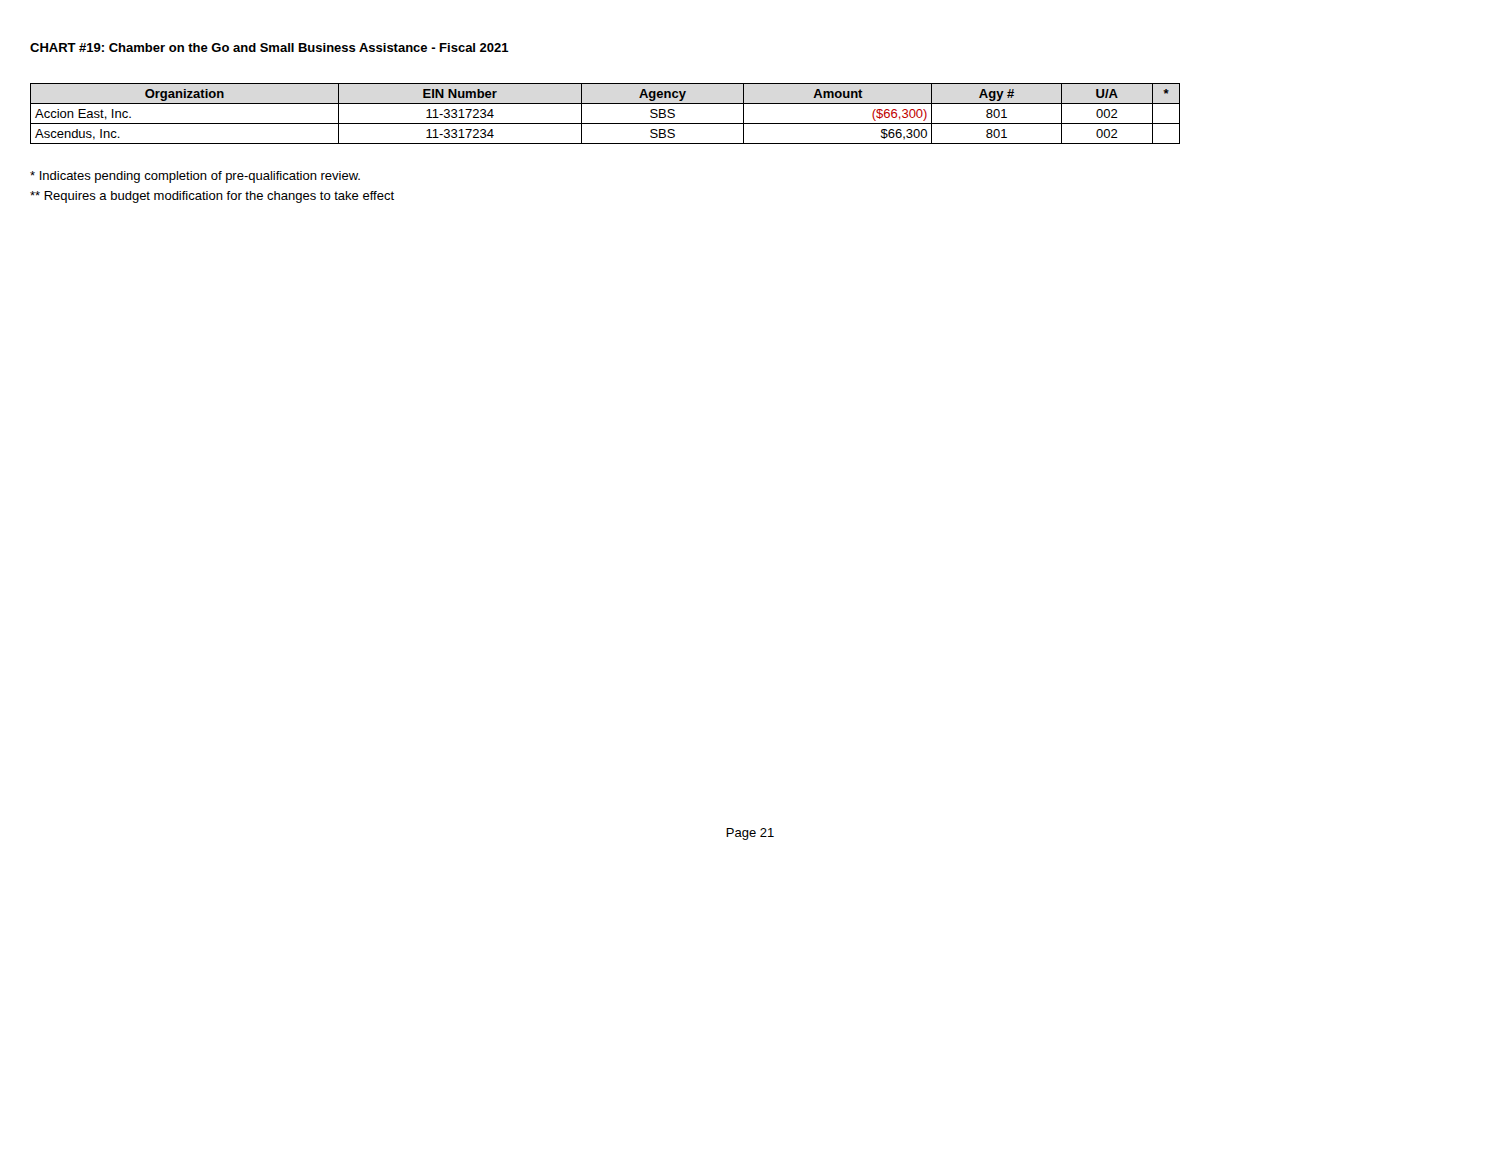CHART #19: Chamber on the Go and Small Business Assistance - Fiscal 2021
| Organization | EIN Number | Agency | Amount | Agy # | U/A | * |
| --- | --- | --- | --- | --- | --- | --- |
| Accion East, Inc. | 11-3317234 | SBS | ($66,300) | 801 | 002 | |
| Ascendus, Inc. | 11-3317234 | SBS | $66,300 | 801 | 002 | |
* Indicates pending completion of pre-qualification review.
** Requires a budget modification for the changes to take effect
Page 21